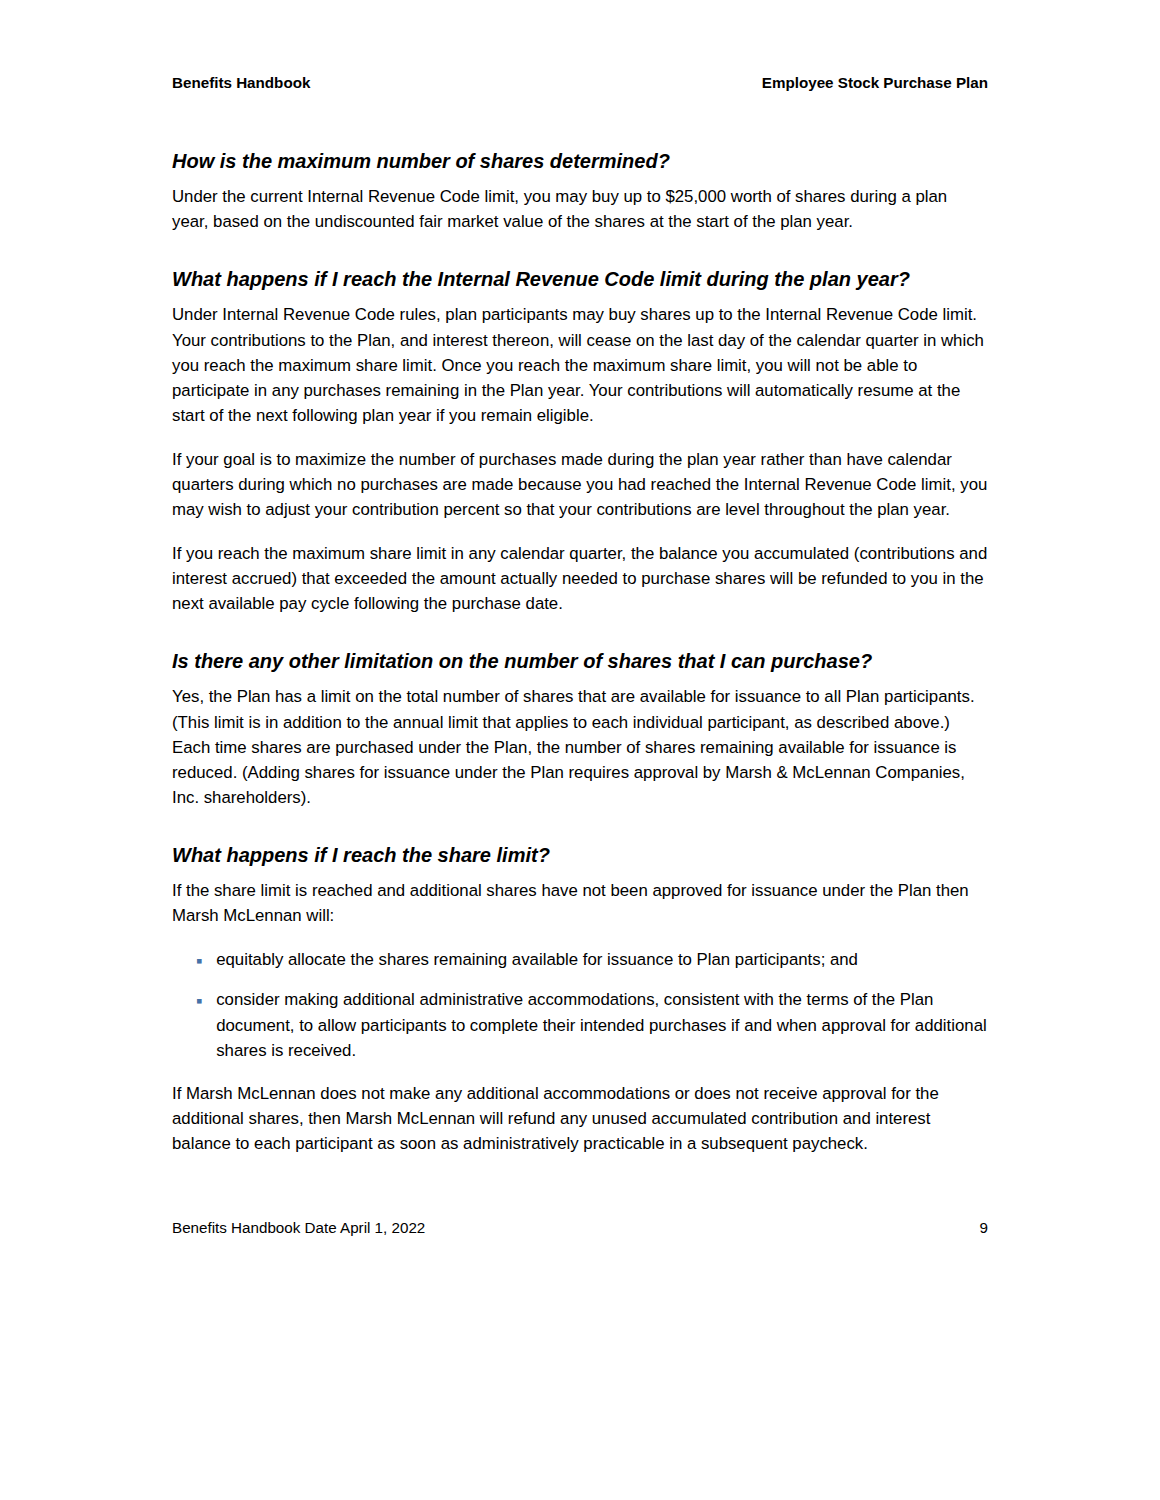Benefits Handbook Employee Stock Purchase Plan
How is the maximum number of shares determined?
Under the current Internal Revenue Code limit, you may buy up to $25,000 worth of shares during a plan year, based on the undiscounted fair market value of the shares at the start of the plan year.
What happens if I reach the Internal Revenue Code limit during the plan year?
Under Internal Revenue Code rules, plan participants may buy shares up to the Internal Revenue Code limit. Your contributions to the Plan, and interest thereon, will cease on the last day of the calendar quarter in which you reach the maximum share limit. Once you reach the maximum share limit, you will not be able to participate in any purchases remaining in the Plan year. Your contributions will automatically resume at the start of the next following plan year if you remain eligible.
If your goal is to maximize the number of purchases made during the plan year rather than have calendar quarters during which no purchases are made because you had reached the Internal Revenue Code limit, you may wish to adjust your contribution percent so that your contributions are level throughout the plan year.
If you reach the maximum share limit in any calendar quarter, the balance you accumulated (contributions and interest accrued) that exceeded the amount actually needed to purchase shares will be refunded to you in the next available pay cycle following the purchase date.
Is there any other limitation on the number of shares that I can purchase?
Yes, the Plan has a limit on the total number of shares that are available for issuance to all Plan participants. (This limit is in addition to the annual limit that applies to each individual participant, as described above.) Each time shares are purchased under the Plan, the number of shares remaining available for issuance is reduced. (Adding shares for issuance under the Plan requires approval by Marsh & McLennan Companies, Inc. shareholders).
What happens if I reach the share limit?
If the share limit is reached and additional shares have not been approved for issuance under the Plan then Marsh McLennan will:
equitably allocate the shares remaining available for issuance to Plan participants; and
consider making additional administrative accommodations, consistent with the terms of the Plan document, to allow participants to complete their intended purchases if and when approval for additional shares is received.
If Marsh McLennan does not make any additional accommodations or does not receive approval for the additional shares, then Marsh McLennan will refund any unused accumulated contribution and interest balance to each participant as soon as administratively practicable in a subsequent paycheck.
Benefits Handbook Date April 1, 2022 9